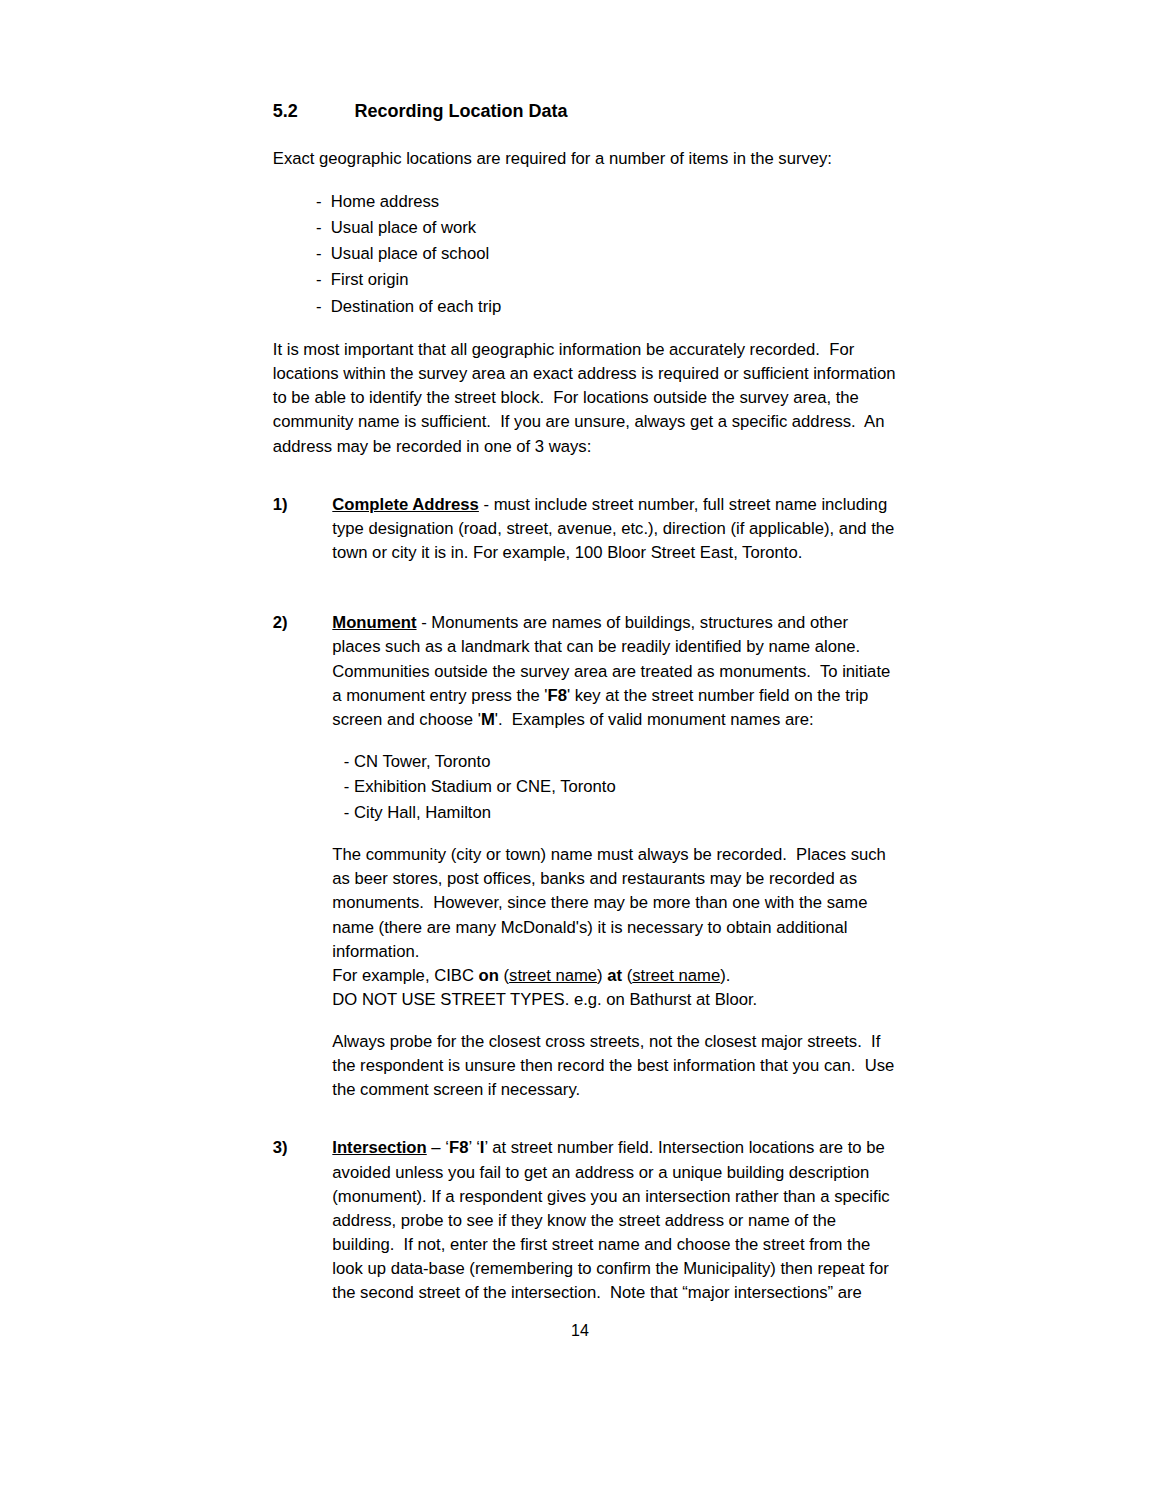5.2 Recording Location Data
Exact geographic locations are required for a number of items in the survey:
Home address
Usual place of work
Usual place of school
First origin
Destination of each trip
It is most important that all geographic information be accurately recorded. For locations within the survey area an exact address is required or sufficient information to be able to identify the street block. For locations outside the survey area, the community name is sufficient. If you are unsure, always get a specific address. An address may be recorded in one of 3 ways:
1)
Complete Address - must include street number, full street name including type designation (road, street, avenue, etc.), direction (if applicable), and the town or city it is in. For example, 100 Bloor Street East, Toronto.
2)
Monument - Monuments are names of buildings, structures and other places such as a landmark that can be readily identified by name alone. Communities outside the survey area are treated as monuments. To initiate a monument entry press the 'F8' key at the street number field on the trip screen and choose 'M'. Examples of valid monument names are:
CN Tower, Toronto
Exhibition Stadium or CNE, Toronto
City Hall, Hamilton
The community (city or town) name must always be recorded. Places such as beer stores, post offices, banks and restaurants may be recorded as monuments. However, since there may be more than one with the same name (there are many McDonald's) it is necessary to obtain additional information.
For example, CIBC on (street name) at (street name).
DO NOT USE STREET TYPES. e.g. on Bathurst at Bloor.
Always probe for the closest cross streets, not the closest major streets. If the respondent is unsure then record the best information that you can. Use the comment screen if necessary.
3)
Intersection – ‘F8’ ‘I’ at street number field. Intersection locations are to be avoided unless you fail to get an address or a unique building description (monument). If a respondent gives you an intersection rather than a specific address, probe to see if they know the street address or name of the building. If not, enter the first street name and choose the street from the look up data-base (remembering to confirm the Municipality) then repeat for the second street of the intersection. Note that “major intersections” are
14